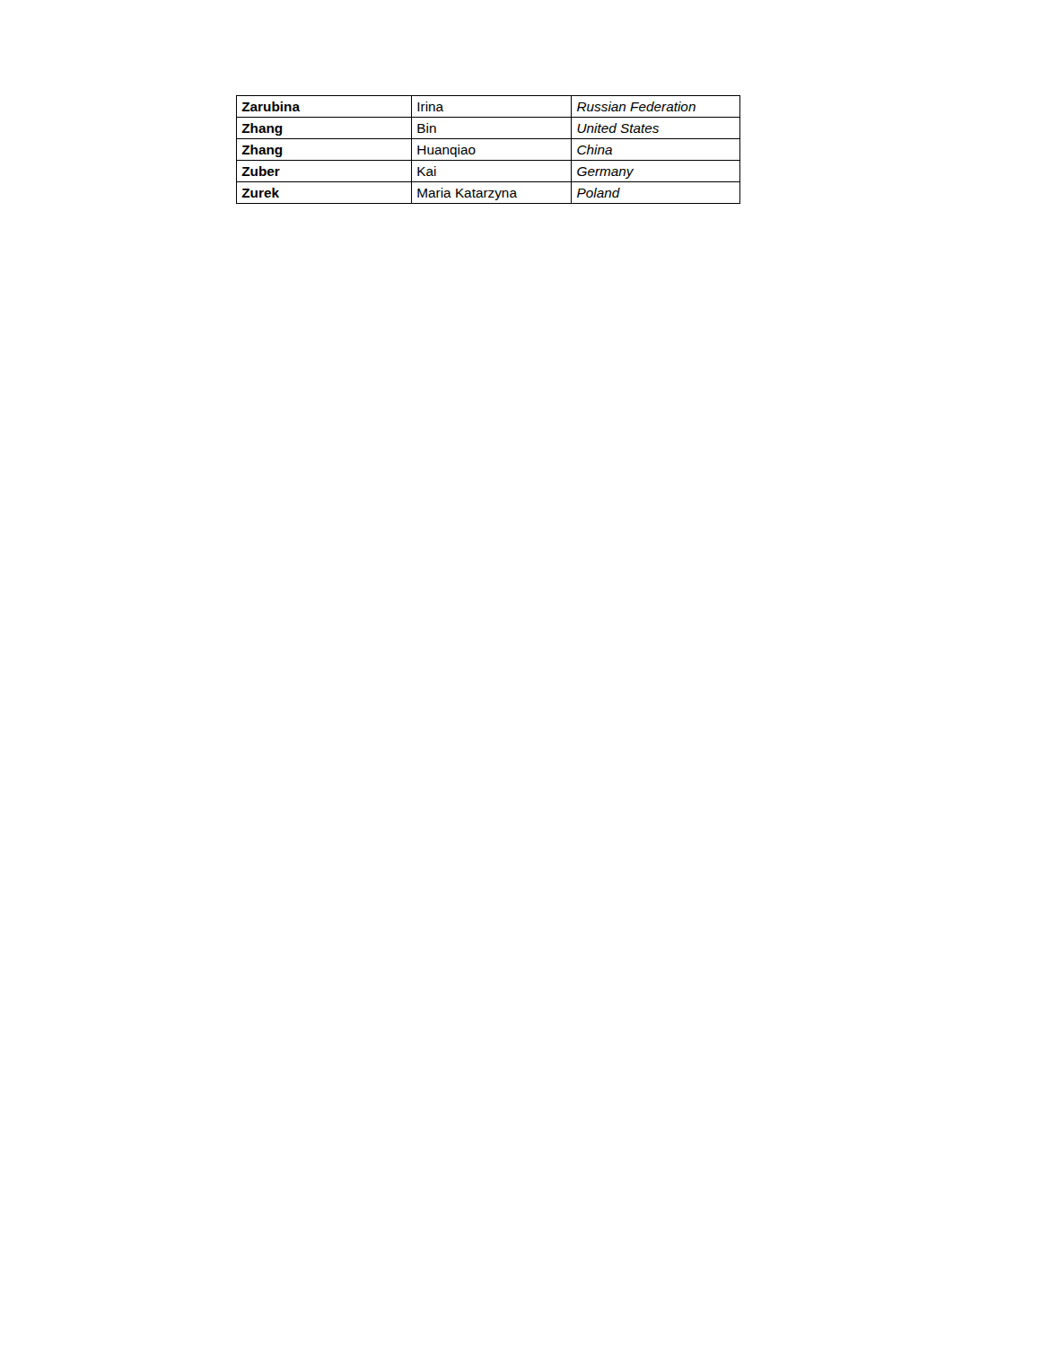| Zarubina | Irina | Russian Federation |
| Zhang | Bin | United States |
| Zhang | Huanqiao | China |
| Zuber | Kai | Germany |
| Zurek | Maria Katarzyna | Poland |